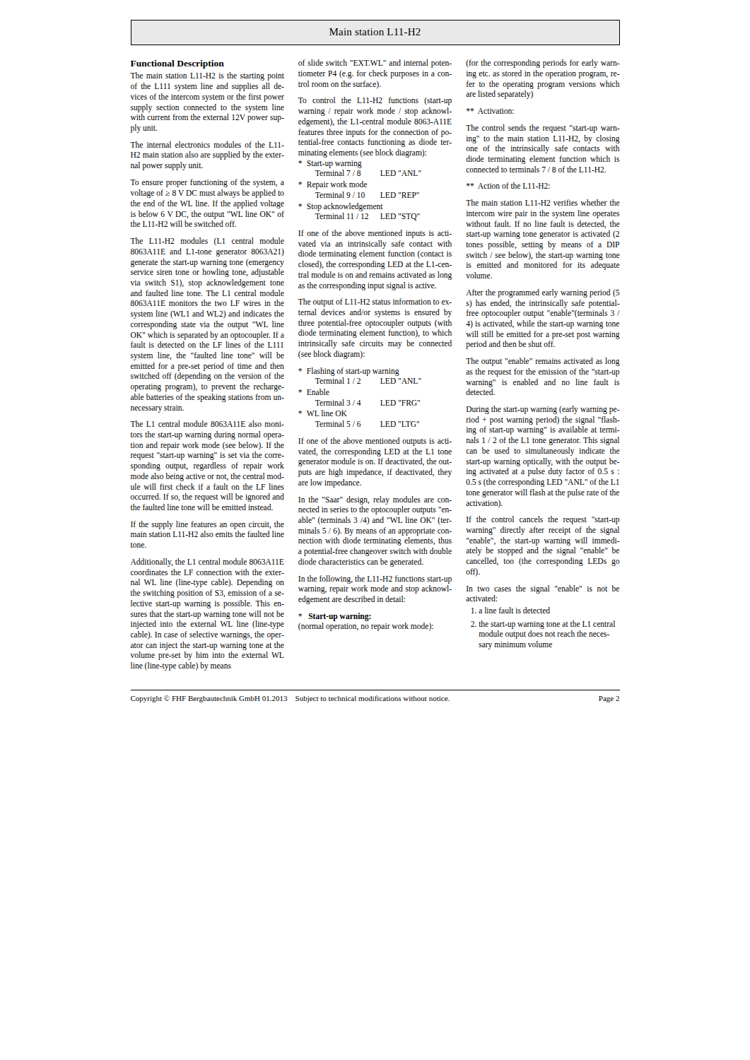Main station L11-H2
Functional Description
The main station L11-H2 is the starting point of the L111 system line and supplies all devices of the intercom system or the first power supply section connected to the system line with current from the external 12V power supply unit.
The internal electronics modules of the L11-H2 main station also are supplied by the external power supply unit.
To ensure proper functioning of the system, a voltage of ≥ 8 V DC must always be applied to the end of the WL line. If the applied voltage is below 6 V DC, the output "WL line OK" of the L11-H2 will be switched off.
The L11-H2 modules (L1 central module 8063A11E and L1-tone generator 8063A21) generate the start-up warning tone (emergency service siren tone or howling tone, adjustable via switch S1), stop acknowledgement tone and faulted line tone. The L1 central module 8063A11E monitors the two LF wires in the system line (WL1 and WL2) and indicates the corresponding state via the output "WL line OK" which is separated by an optocoupler. If a fault is detected on the LF lines of the L111 system line, the "faulted line tone" will be emitted for a pre-set period of time and then switched off (depending on the version of the operating program), to prevent the rechargeable batteries of the speaking stations from unnecessary strain.
The L1 central module 8063A11E also monitors the start-up warning during normal operation and repair work mode (see below). If the request "start-up warning" is set via the corresponding output, regardless of repair work mode also being active or not, the central module will first check if a fault on the LF lines occurred. If so, the request will be ignored and the faulted line tone will be emitted instead.
If the supply line features an open circuit, the main station L11-H2 also emits the faulted line tone.
Additionally, the L1 central module 8063A11E coordinates the LF connection with the external WL line (line-type cable). Depending on the switching position of S3, emission of a selective start-up warning is possible. This ensures that the start-up warning tone will not be injected into the external WL line (line-type cable). In case of selective warnings, the operator can inject the start-up warning tone at the volume pre-set by him into the external WL line (line-type cable) by means
of slide switch "EXT.WL" and internal potentiometer P4 (e.g. for check purposes in a control room on the surface).
To control the L11-H2 functions (start-up warning / repair work mode / stop acknowledgement), the L1-central module 8063-A11E features three inputs for the connection of potential-free contacts functioning as diode terminating elements (see block diagram):
Start-up warning Terminal 7 / 8 LED "ANL"
Repair work mode Terminal 9 / 10 LED "REP"
Stop acknowledgement Terminal 11 / 12 LED "STQ"
If one of the above mentioned inputs is activated via an intrinsically safe contact with diode terminating element function (contact is closed), the corresponding LED at the L1-central module is on and remains activated as long as the corresponding input signal is active.
The output of L11-H2 status information to external devices and/or systems is ensured by three potential-free optocoupler outputs (with diode terminating element function), to which intrinsically safe circuits may be connected (see block diagram):
Flashing of start-up warning Terminal 1 / 2 LED "ANL"
Enable Terminal 3 / 4 LED "FRG"
WL line OK Terminal 5 / 6 LED "LTG"
If one of the above mentioned outputs is activated, the corresponding LED at the L1 tone generator module is on. If deactivated, the outputs are high impedance, if deactivated, they are low impedance.
In the "Saar" design, relay modules are connected in series to the optocoupler outputs "enable" (terminals 3 /4) and "WL line OK" (terminals 5 / 6). By means of an appropriate connection with diode terminating elements, thus a potential-free changeover switch with double diode characteristics can be generated.
In the following, the L11-H2 functions start-up warning, repair work mode and stop acknowledgement are described in detail:
* Start-up warning:
(normal operation, no repair work mode):
(for the corresponding periods for early warning etc. as stored in the operation program, refer to the operating program versions which are listed separately)
** Activation:
The control sends the request "start-up warning" to the main station L11-H2, by closing one of the intrinsically safe contacts with diode terminating element function which is connected to terminals 7 / 8 of the L11-H2.
** Action of the L11-H2:
The main station L11-H2 verifies whether the intercom wire pair in the system line operates without fault. If no line fault is detected, the start-up warning tone generator is activated (2 tones possible, setting by means of a DIP switch / see below), the start-up warning tone is emitted and monitored for its adequate volume.
After the programmed early warning period (5 s) has ended, the intrinsically safe potential-free optocoupler output "enable"(terminals 3 / 4) is activated, while the start-up warning tone will still be emitted for a pre-set post warning period and then be shut off.
The output "enable" remains activated as long as the request for the emission of the "start-up warning" is enabled and no line fault is detected.
During the start-up warning (early warning period + post warning period) the signal "flashing of start-up warning" is available at terminals 1 / 2 of the L1 tone generator. This signal can be used to simultaneously indicate the start-up warning optically, with the output being activated at a pulse duty factor of 0.5 s : 0.5 s (the corresponding LED "ANL" of the L1 tone generator will flash at the pulse rate of the activation).
If the control cancels the request "start-up warning" directly after receipt of the signal "enable", the start-up warning will immediately be stopped and the signal "enable" be cancelled, too (the corresponding LEDs go off).
In two cases the signal "enable" is not be activated:
a line fault is detected
the start-up warning tone at the L1 central module output does not reach the necessary minimum volume
Copyright © FHF Bergbautechnik GmbH 01.2013 Subject to technical modifications without notice.
Page 2